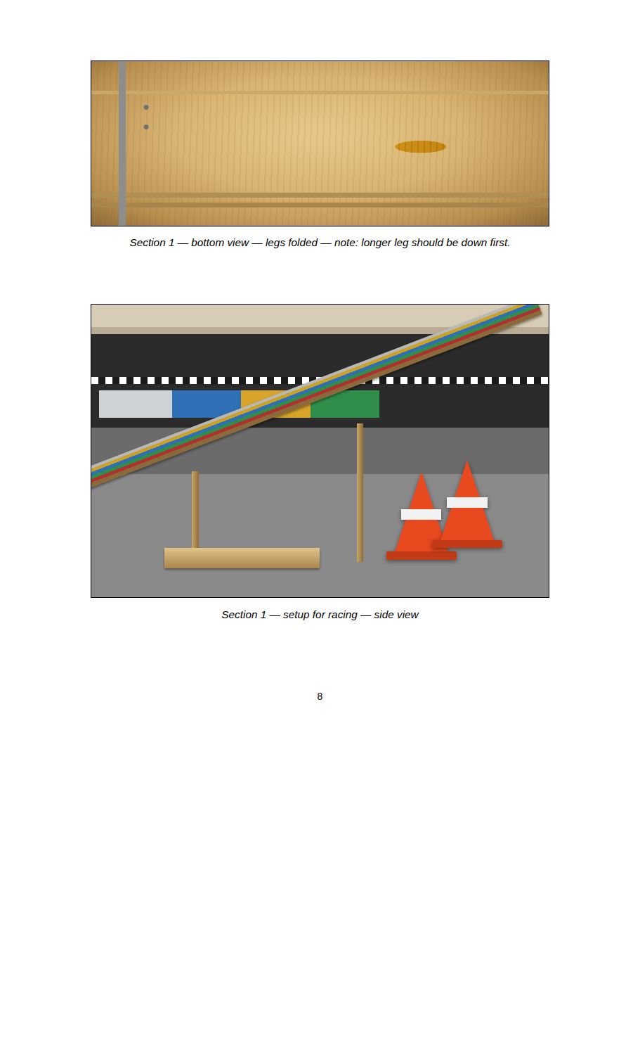Section 1 — bottom view — legs folded — note: longer leg should be down first.
Section 1 — setup for racing — side view
8